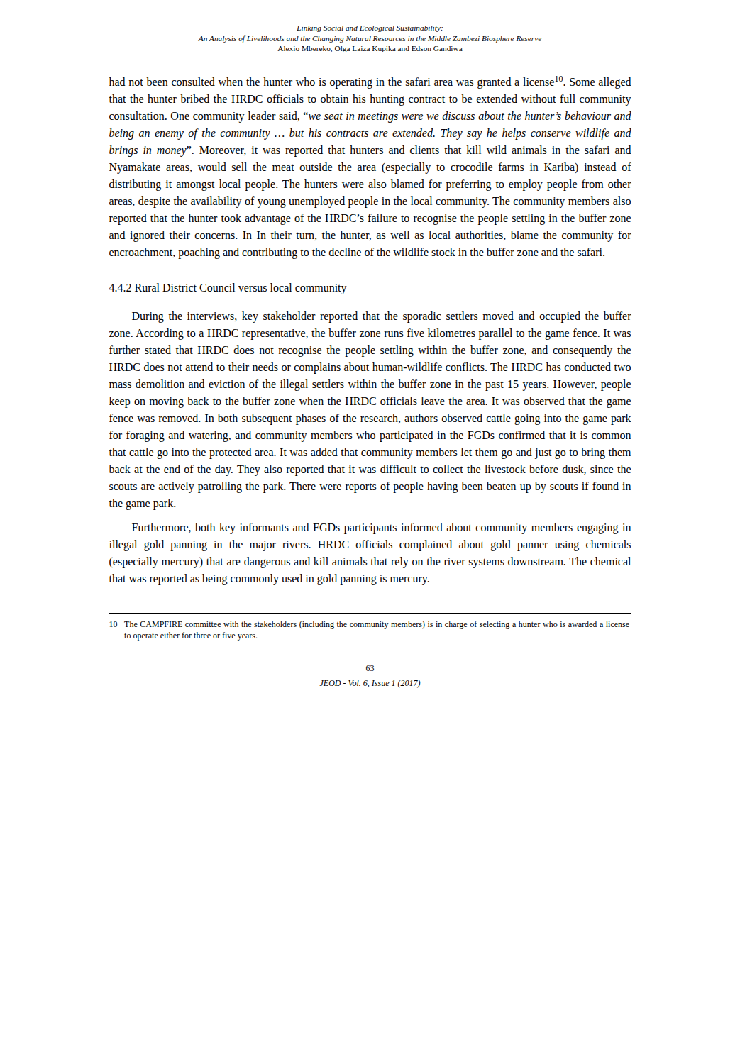Linking Social and Ecological Sustainability:
An Analysis of Livelihoods and the Changing Natural Resources in the Middle Zambezi Biosphere Reserve
Alexio Mbereko, Olga Laiza Kupika and Edson Gandiwa
had not been consulted when the hunter who is operating in the safari area was granted a license10. Some alleged that the hunter bribed the HRDC officials to obtain his hunting contract to be extended without full community consultation. One community leader said, “we seat in meetings were we discuss about the hunter’s behaviour and being an enemy of the community … but his contracts are extended. They say he helps conserve wildlife and brings in money”. Moreover, it was reported that hunters and clients that kill wild animals in the safari and Nyamakate areas, would sell the meat outside the area (especially to crocodile farms in Kariba) instead of distributing it amongst local people. The hunters were also blamed for preferring to employ people from other areas, despite the availability of young unemployed people in the local community. The community members also reported that the hunter took advantage of the HRDC’s failure to recognise the people settling in the buffer zone and ignored their concerns. In In their turn, the hunter, as well as local authorities, blame the community for encroachment, poaching and contributing to the decline of the wildlife stock in the buffer zone and the safari.
4.4.2 Rural District Council versus local community
During the interviews, key stakeholder reported that the sporadic settlers moved and occupied the buffer zone. According to a HRDC representative, the buffer zone runs five kilometres parallel to the game fence. It was further stated that HRDC does not recognise the people settling within the buffer zone, and consequently the HRDC does not attend to their needs or complains about human-wildlife conflicts. The HRDC has conducted two mass demolition and eviction of the illegal settlers within the buffer zone in the past 15 years. However, people keep on moving back to the buffer zone when the HRDC officials leave the area. It was observed that the game fence was removed. In both subsequent phases of the research, authors observed cattle going into the game park for foraging and watering, and community members who participated in the FGDs confirmed that it is common that cattle go into the protected area. It was added that community members let them go and just go to bring them back at the end of the day. They also reported that it was difficult to collect the livestock before dusk, since the scouts are actively patrolling the park. There were reports of people having been beaten up by scouts if found in the game park.
Furthermore, both key informants and FGDs participants informed about community members engaging in illegal gold panning in the major rivers. HRDC officials complained about gold panner using chemicals (especially mercury) that are dangerous and kill animals that rely on the river systems downstream. The chemical that was reported as being commonly used in gold panning is mercury.
10 The CAMPFIRE committee with the stakeholders (including the community members) is in charge of selecting a hunter who is awarded a license to operate either for three or five years.
63
JEOD - Vol. 6, Issue 1 (2017)